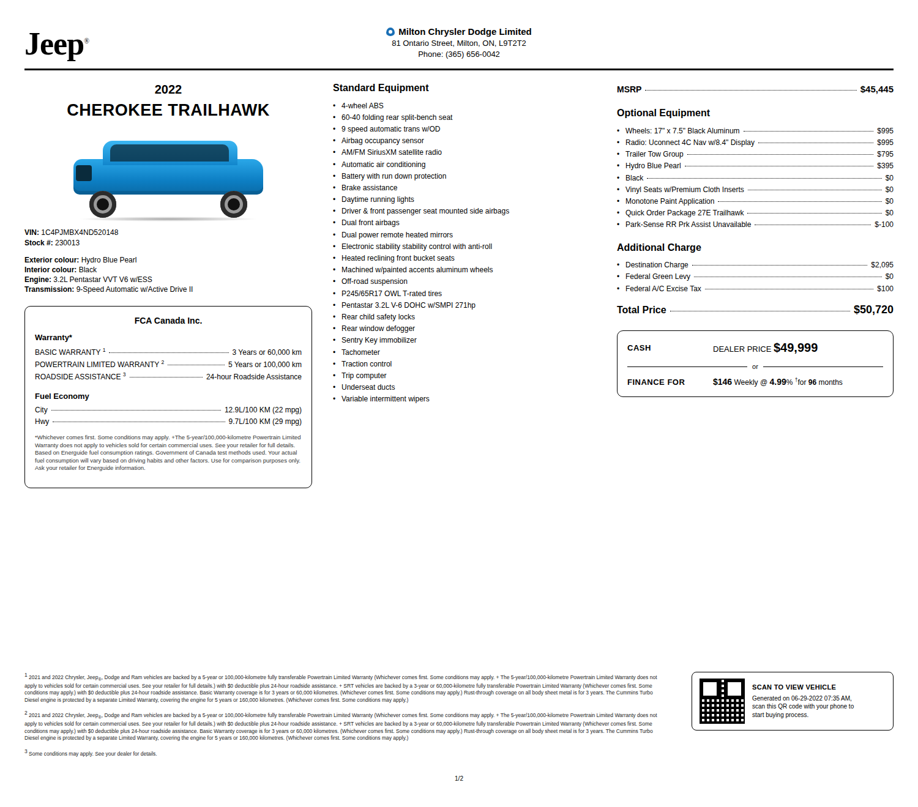Jeep®
Milton Chrysler Dodge Limited
81 Ontario Street, Milton, ON, L9T2T2
Phone: (365) 656-0042
2022
CHEROKEE TRAILHAWK
VIN: 1C4PJMBX4ND520148
Stock #: 230013
Exterior colour: Hydro Blue Pearl
Interior colour: Black
Engine: 3.2L Pentastar VVT V6 w/ESS
Transmission: 9-Speed Automatic w/Active Drive II
FCA Canada Inc.
Warranty*
BASIC WARRANTY 1 3 Years or 60,000 km
POWERTRAIN LIMITED WARRANTY 2 5 Years or 100,000 km
ROADSIDE ASSISTANCE 3 24-hour Roadside Assistance
Fuel Economy
City 12.9L/100 KM (22 mpg)
Hwy 9.7L/100 KM (29 mpg)
*Whichever comes first. Some conditions may apply. +The 5-year/100,000-kilometre Powertrain Limited Warranty does not apply to vehicles sold for certain commercial uses. See your retailer for full details. Based on Energuide fuel consumption ratings. Government of Canada test methods used. Your actual fuel consumption will vary based on driving habits and other factors. Use for comparison purposes only. Ask your retailer for Energuide information.
Standard Equipment
4-wheel ABS
60-40 folding rear split-bench seat
9 speed automatic trans w/OD
Airbag occupancy sensor
AM/FM SiriusXM satellite radio
Automatic air conditioning
Battery with run down protection
Brake assistance
Daytime running lights
Driver & front passenger seat mounted side airbags
Dual front airbags
Dual power remote heated mirrors
Electronic stability stability control with anti-roll
Heated reclining front bucket seats
Machined w/painted accents aluminum wheels
Off-road suspension
P245/65R17 OWL T-rated tires
Pentastar 3.2L V-6 DOHC w/SMPI 271hp
Rear child safety locks
Rear window defogger
Sentry Key immobilizer
Tachometer
Traction control
Trip computer
Underseat ducts
Variable intermittent wipers
MSRP $45,445
Optional Equipment
Wheels: 17" x 7.5" Black Aluminum $995
Radio: Uconnect 4C Nav w/8.4" Display $995
Trailer Tow Group $795
Hydro Blue Pearl $395
Black $0
Vinyl Seats w/Premium Cloth Inserts $0
Monotone Paint Application $0
Quick Order Package 27E Trailhawk $0
Park-Sense RR Prk Assist Unavailable $-100
Additional Charge
Destination Charge $2,095
Federal Green Levy $0
Federal A/C Excise Tax $100
Total Price $50,720
CASH
DEALER PRICE $49,999
or
FINANCE FOR
$146 Weekly @ 4.99% †for 96 months
1 2021 and 2022 Chrysler, Jeep®, Dodge and Ram vehicles are backed by a 5-year or 100,000-kilometre fully transferable Powertrain Limited Warranty (Whichever comes first. Some conditions may apply. + The 5-year/100,000-kilometre Powertrain Limited Warranty does not apply to vehicles sold for certain commercial uses. See your retailer for full details.) with $0 deductible plus 24-hour roadside assistance. + SRT vehicles are backed by a 3-year or 60,000-kilometre fully transferable Powertrain Limited Warranty (Whichever comes first. Some conditions may apply.) with $0 deductible plus 24-hour roadside assistance. Basic Warranty coverage is for 3 years or 60,000 kilometres. (Whichever comes first. Some conditions may apply.) Rust-through coverage on all body sheet metal is for 3 years. The Cummins Turbo Diesel engine is protected by a separate Limited Warranty, covering the engine for 5 years or 160,000 kilometres. (Whichever comes first. Some conditions may apply.)
2 2021 and 2022 Chrysler, Jeep®, Dodge and Ram vehicles are backed by a 5-year or 100,000-kilometre fully transferable Powertrain Limited Warranty (Whichever comes first. Some conditions may apply. + The 5-year/100,000-kilometre Powertrain Limited Warranty does not apply to vehicles sold for certain commercial uses. See your retailer for full details.) with $0 deductible plus 24-hour roadside assistance. + SRT vehicles are backed by a 3-year or 60,000-kilometre fully transferable Powertrain Limited Warranty (Whichever comes first. Some conditions may apply.) with $0 deductible plus 24-hour roadside assistance. Basic Warranty coverage is for 3 years or 60,000 kilometres. (Whichever comes first. Some conditions may apply.) Rust-through coverage on all body sheet metal is for 3 years. The Cummins Turbo Diesel engine is protected by a separate Limited Warranty, covering the engine for 5 years or 160,000 kilometres. (Whichever comes first. Some conditions may apply.)
3 Some conditions may apply. See your dealer for details.
SCAN TO VIEW VEHICLE
Generated on 06-29-2022 07:35 AM,
scan this QR code with your phone to
start buying process.
1/2